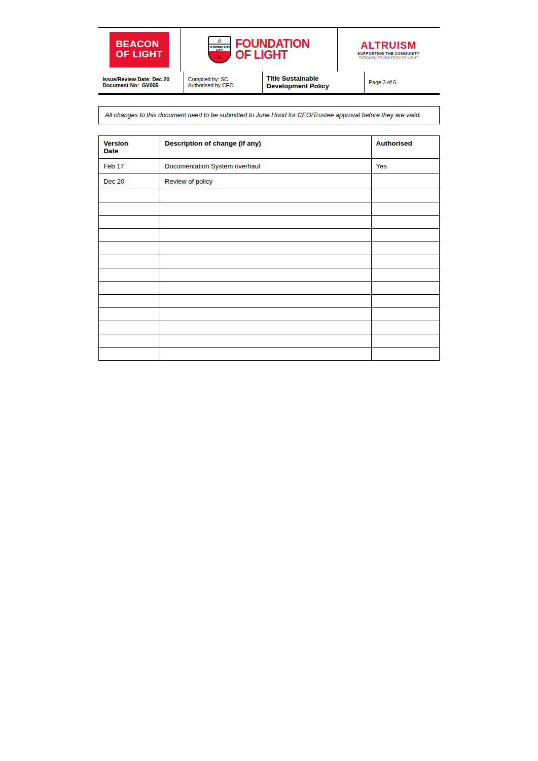| BEACON OF LIGHT | ⛵ SUNDERLAND A.F.C. ⚔ FOUNDATION OF LIGHT | ALTRUISM SUPPORTING THE COMMUNITY THROUGH FOUNDATION OF LIGHT |
| Issue/Review Date: Dec 20 Document No: GV005 | Compiled by: SC Authorised by CEO | Title Sustainable Development Policy | Page 3 of 6 |
All changes to this document need to be submitted to June Hood for CEO/Trustee approval before they are valid.
| Version Date | Description of change (if any) | Authorised |
| --- | --- | --- |
| Feb 17 | Documentation System overhaul | Yes |
| Dec 20 | Review of policy | |